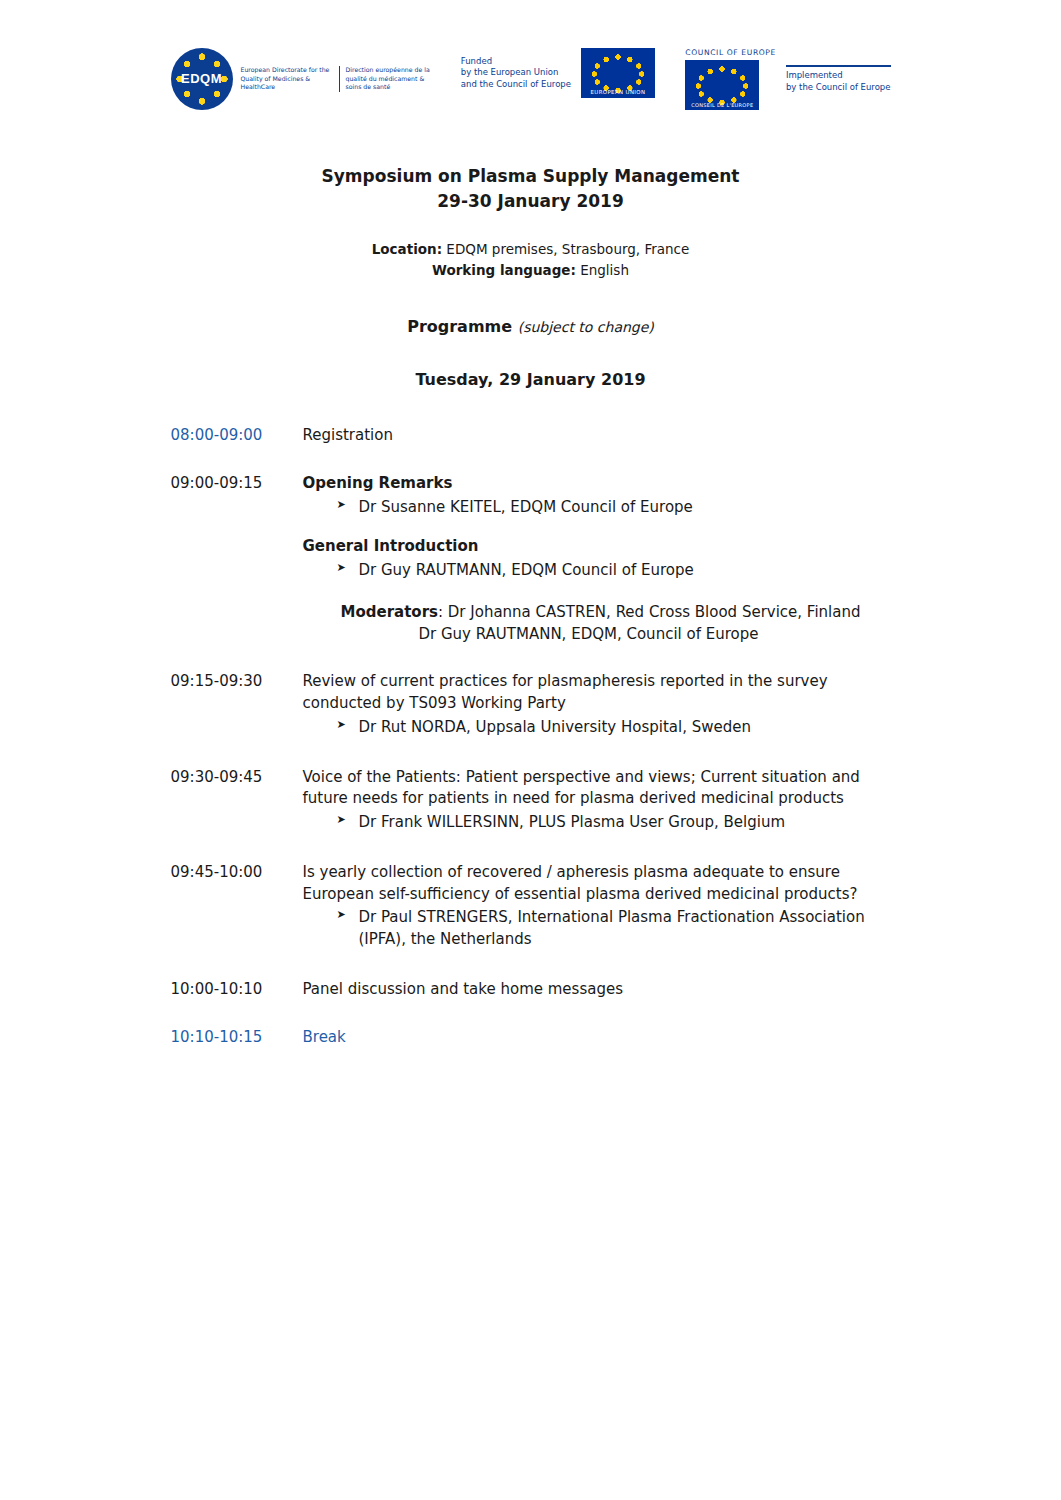EDQM
European Directorate for the Quality of Medicines & HealthCare
Direction européenne de la qualité du médicament & soins de santé
Funded
by the European Union
and the Council of Europe
EUROPEAN UNION
COUNCIL OF EUROPE
CONSEIL DE L'EUROPE
Implemented
by the Council of Europe
Symposium on Plasma Supply Management 29-30 January 2019
Location: EDQM premises, Strasbourg, France
Working language: English
Programme (subject to change)
Tuesday, 29 January 2019
08:00-09:00
Registration
09:00-09:15
Opening Remarks
Dr Susanne KEITEL, EDQM Council of Europe
General Introduction
Dr Guy RAUTMANN, EDQM Council of Europe
Moderators: Dr Johanna CASTREN, Red Cross Blood Service, Finland Dr Guy RAUTMANN, EDQM, Council of Europe
09:15-09:30
Review of current practices for plasmapheresis reported in the survey conducted by TS093 Working Party
Dr Rut NORDA, Uppsala University Hospital, Sweden
09:30-09:45
Voice of the Patients: Patient perspective and views; Current situation and future needs for patients in need for plasma derived medicinal products
Dr Frank WILLERSINN, PLUS Plasma User Group, Belgium
09:45-10:00
Is yearly collection of recovered / apheresis plasma adequate to ensure European self-sufficiency of essential plasma derived medicinal products?
Dr Paul STRENGERS, International Plasma Fractionation Association (IPFA), the Netherlands
10:00-10:10
Panel discussion and take home messages
10:10-10:15
Break